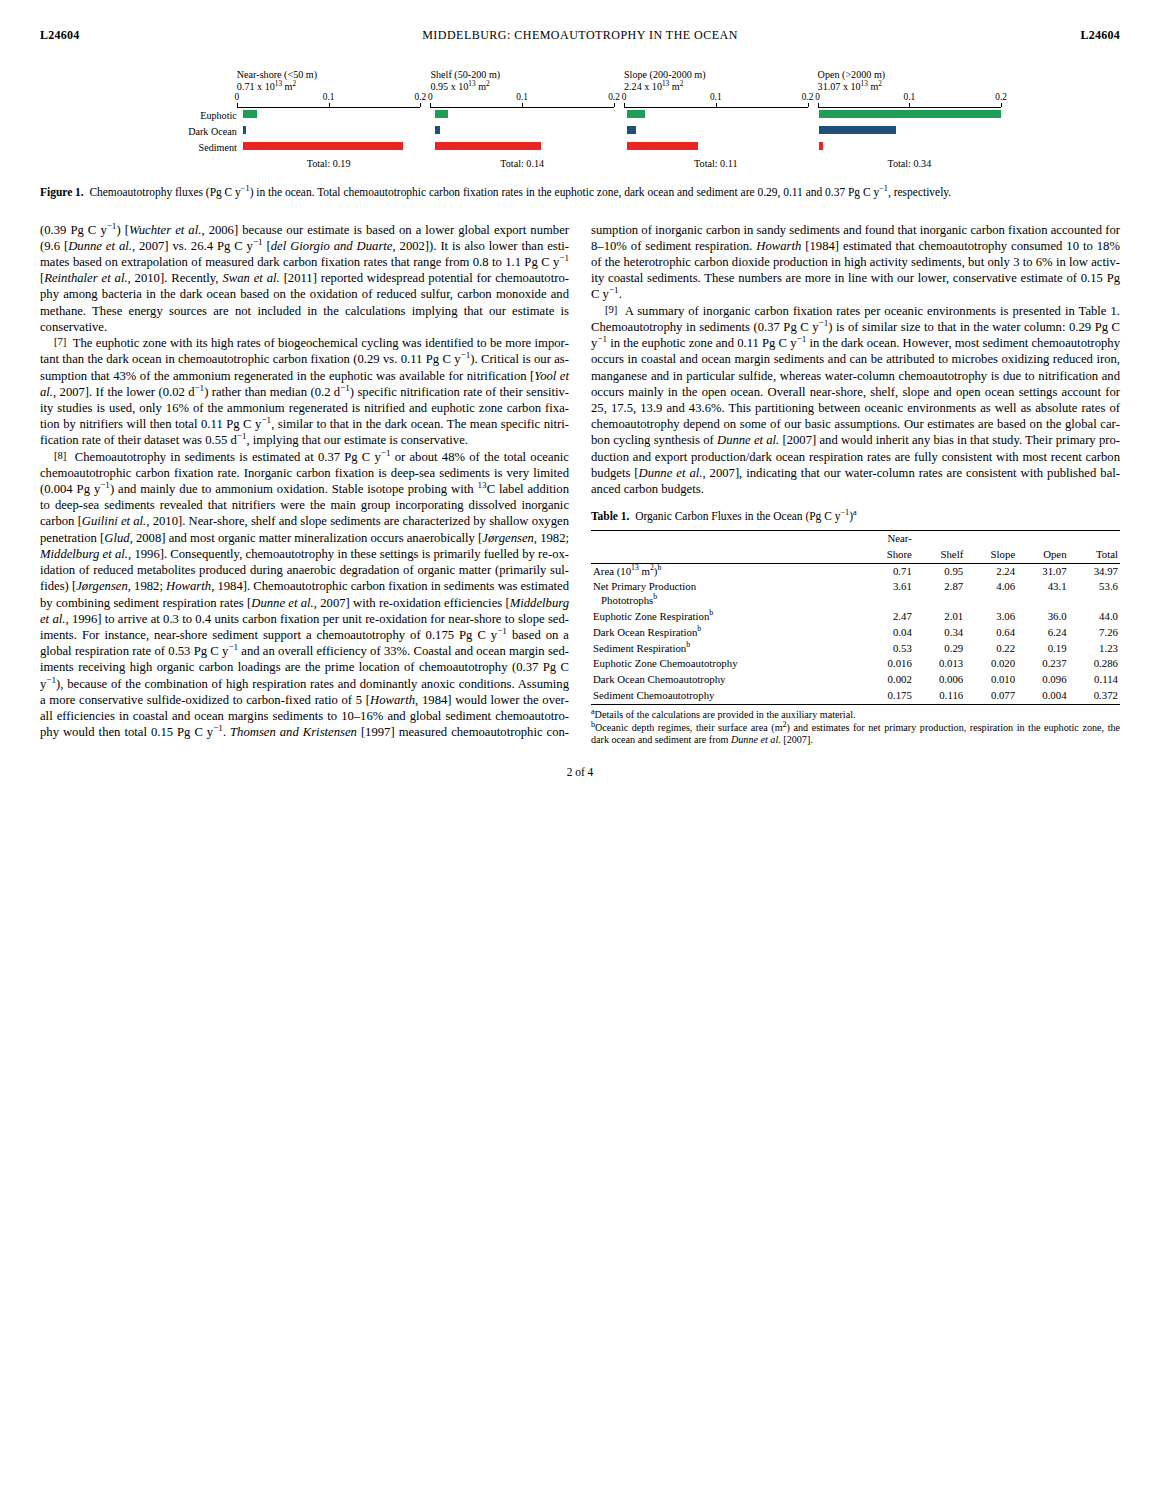L24604 MIDDELBURG: CHEMOAUTOTROPHY IN THE OCEAN L24604
Near-shore (<50 m)
0.71 x 1013 m2
Shelf (50-200 m)
0.95 x 1013 m2
Slope (200-2000 m)
2.24 x 1013 m2
Open (>2000 m)
31.07 x 1013 m2
0 0.1 0.2
0 0.1 0.2
0 0.1 0.2
0 0.1 0.2
Euphotic
Dark Ocean
Sediment
Total: 0.19
Total: 0.14
Total: 0.11
Total: 0.34
Figure 1. Chemoautotrophy fluxes (Pg C y−1) in the ocean. Total chemoautotrophic carbon fixation rates in the euphotic zone, dark ocean and sediment are 0.29, 0.11 and 0.37 Pg C y−1, respectively.
(0.39 Pg C y−1) [Wuchter et al., 2006] because our estimate is based on a lower global export number (9.6 [Dunne et al., 2007] vs. 26.4 Pg C y−1 [del Giorgio and Duarte, 2002]). It is also lower than estimates based on extrapolation of measured dark carbon fixation rates that range from 0.8 to 1.1 Pg C y−1 [Reinthaler et al., 2010]. Recently, Swan et al. [2011] reported widespread potential for chemoautotrophy among bacteria in the dark ocean based on the oxidation of reduced sulfur, carbon monoxide and methane. These energy sources are not included in the calculations implying that our estimate is conservative.
[7] The euphotic zone with its high rates of biogeochemical cycling was identified to be more important than the dark ocean in chemoautotrophic carbon fixation (0.29 vs. 0.11 Pg C y−1). Critical is our assumption that 43% of the ammonium regenerated in the euphotic was available for nitrification [Yool et al., 2007]. If the lower (0.02 d−1) rather than median (0.2 d−1) specific nitrification rate of their sensitivity studies is used, only 16% of the ammonium regenerated is nitrified and euphotic zone carbon fixation by nitrifiers will then total 0.11 Pg C y−1, similar to that in the dark ocean. The mean specific nitrification rate of their dataset was 0.55 d−1, implying that our estimate is conservative.
[8] Chemoautotrophy in sediments is estimated at 0.37 Pg C y−1 or about 48% of the total oceanic chemoautotrophic carbon fixation rate. Inorganic carbon fixation is deep-sea sediments is very limited (0.004 Pg y−1) and mainly due to ammonium oxidation. Stable isotope probing with 13C label addition to deep-sea sediments revealed that nitrifiers were the main group incorporating dissolved inorganic carbon [Guilini et al., 2010]. Near-shore, shelf and slope sediments are characterized by shallow oxygen penetration [Glud, 2008] and most organic matter mineralization occurs anaerobically [Jørgensen, 1982; Middelburg et al., 1996]. Consequently, chemoautotrophy in these settings is primarily fuelled by re-oxidation of reduced metabolites produced during anaerobic degradation of organic matter (primarily sulfides) [Jørgensen, 1982; Howarth, 1984]. Chemoautotrophic carbon fixation in sediments was estimated by combining sediment respiration rates [Dunne et al., 2007] with re-oxidation efficiencies [Middelburg et al., 1996] to arrive at 0.3 to 0.4 units carbon fixation per unit re-oxidation for near-shore to slope sediments. For instance, near-shore sediment support a chemoautotrophy of 0.175 Pg C y−1 based on a global respiration rate of 0.53 Pg C y−1 and an overall efficiency of 33%. Coastal and ocean margin sediments receiving high organic carbon loadings are the prime location of chemoautotrophy (0.37 Pg C y−1), because of the combination of high respiration rates and dominantly anoxic conditions. Assuming a more conservative sulfide-oxidized to carbon-fixed ratio of 5 [Howarth, 1984] would lower the overall efficiencies in coastal and ocean margins sediments to 10–16% and global sediment chemoautotrophy would then total 0.15 Pg C y−1. Thomsen and Kristensen [1997] measured chemoautotrophic consumption of inorganic carbon in sandy sediments and found that inorganic carbon fixation accounted for 8–10% of sediment respiration. Howarth [1984] estimated that chemoautotrophy consumed 10 to 18% of the heterotrophic carbon dioxide production in high activity sediments, but only 3 to 6% in low activity coastal sediments. These numbers are more in line with our lower, conservative estimate of 0.15 Pg C y−1.
[9] A summary of inorganic carbon fixation rates per oceanic environments is presented in Table 1. Chemoautotrophy in sediments (0.37 Pg C y−1) is of similar size to that in the water column: 0.29 Pg C y−1 in the euphotic zone and 0.11 Pg C y−1 in the dark ocean. However, most sediment chemoautotrophy occurs in coastal and ocean margin sediments and can be attributed to microbes oxidizing reduced iron, manganese and in particular sulfide, whereas water-column chemoautotrophy is due to nitrification and occurs mainly in the open ocean. Overall near-shore, shelf, slope and open ocean settings account for 25, 17.5, 13.9 and 43.6%. This partitioning between oceanic environments as well as absolute rates of chemoautotrophy depend on some of our basic assumptions. Our estimates are based on the global carbon cycling synthesis of Dunne et al. [2007] and would inherit any bias in that study. Their primary production and export production/dark ocean respiration rates are fully consistent with most recent carbon budgets [Dunne et al., 2007], indicating that our water-column rates are consistent with published balanced carbon budgets.
Table 1. Organic Carbon Fluxes in the Ocean (Pg C y−1)a
| | Near- | | | | |
| --- | --- | --- | --- | --- | --- |
| | Shore | Shelf | Slope | Open | Total |
| Area (10 13 m 2 ) b | 0.71 | 0.95 | 2.24 | 31.07 | 34.97 |
| Net Primary Production Phototrophs b | 3.61 | 2.87 | 4.06 | 43.1 | 53.6 |
| Euphotic Zone Respiration b | 2.47 | 2.01 | 3.06 | 36.0 | 44.0 |
| Dark Ocean Respiration b | 0.04 | 0.34 | 0.64 | 6.24 | 7.26 |
| Sediment Respiration b | 0.53 | 0.29 | 0.22 | 0.19 | 1.23 |
| Euphotic Zone Chemoautotrophy | 0.016 | 0.013 | 0.020 | 0.237 | 0.286 |
| Dark Ocean Chemoautotrophy | 0.002 | 0.006 | 0.010 | 0.096 | 0.114 |
| Sediment Chemoautotrophy | 0.175 | 0.116 | 0.077 | 0.004 | 0.372 |
aDetails of the calculations are provided in the auxiliary material.
bOceanic depth regimes, their surface area (m2) and estimates for net primary production, respiration in the euphotic zone, the dark ocean and sediment are from Dunne et al. [2007].
2 of 4